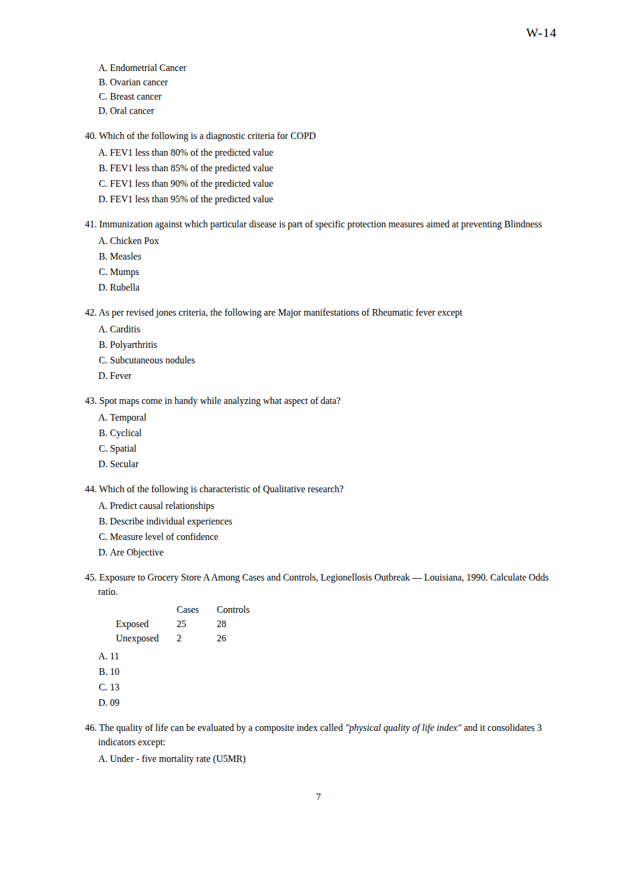W-14
Endometrial Cancer
Ovarian cancer
Breast cancer
Oral cancer
40. Which of the following is a diagnostic criteria for COPD
FEV1 less than 80% of the predicted value
FEV1 less than 85% of the predicted value
FEV1 less than 90% of the predicted value
FEV1 less than 95% of the predicted value
41. Immunization against which particular disease is part of specific protection measures aimed at preventing Blindness
Chicken Pox
Measles
Mumps
Rubella
42. As per revised jones criteria, the following are Major manifestations of Rheumatic fever except
Carditis
Polyarthritis
Subcutaneous nodules
Fever
43. Spot maps come in handy while analyzing what aspect of data?
Temporal
Cyclical
Spatial
Secular
44. Which of the following is characteristic of Qualitative research?
Predict causal relationships
Describe individual experiences
Measure level of confidence
Are Objective
45. Exposure to Grocery Store A Among Cases and Controls, Legionellosis Outbreak — Louisiana, 1990. Calculate Odds ratio.
| | Cases | Controls |
| Exposed | 25 | 28 |
| Unexposed | 2 | 26 |
11
10
13
09
46. The quality of life can be evaluated by a composite index called "physical quality of life index" and it consolidates 3 indicators except:
Under - five mortality rate (U5MR)
7